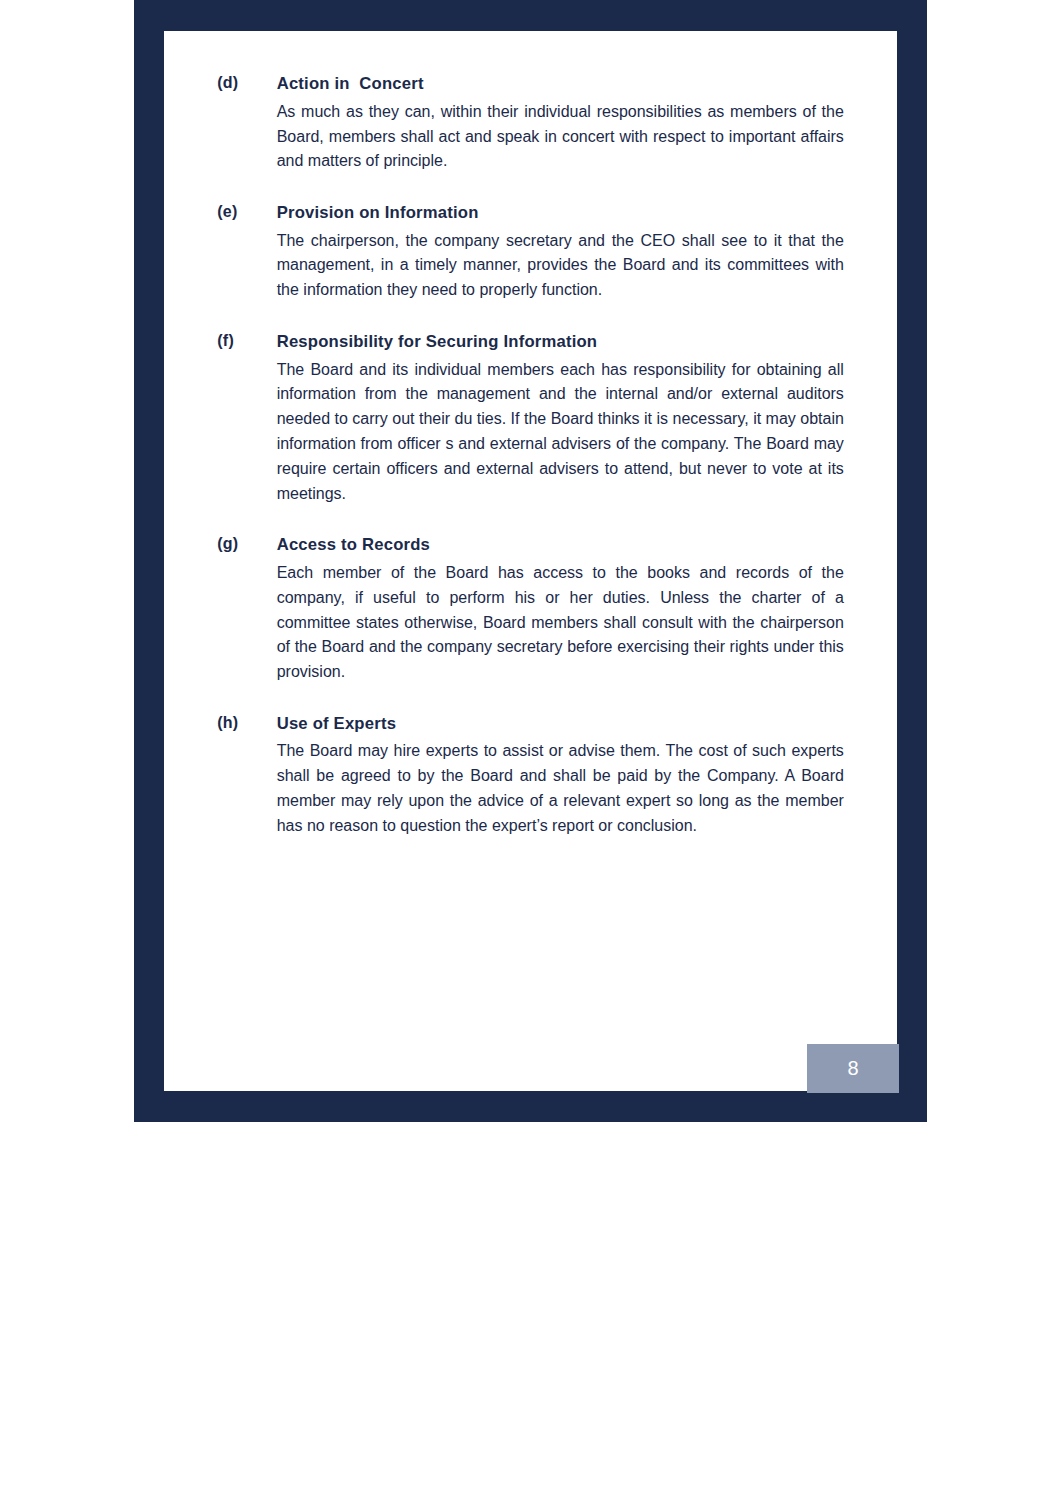(d)
Action in Concert
As much as they can, within their individual responsibilities as members of the Board, members shall act and speak in concert with respect to important affairs and matters of principle.
(e)
Provision on Information
The chairperson, the company secretary and the CEO shall see to it that the management, in a timely manner, provides the Board and its committees with the information they need to properly function.
(f)
Responsibility for Securing Information
The Board and its individual members each has responsibility for obtaining all information from the management and the internal and/or external auditors needed to carry out their du ties. If the Board thinks it is necessary, it may obtain information from officer s and external advisers of the company. The Board may require certain officers and external advisers to attend, but never to vote at its meetings.
(g)
Access to Records
Each member of the Board has access to the books and records of the company, if useful to perform his or her duties. Unless the charter of a committee states otherwise, Board members shall consult with the chairperson of the Board and the company secretary before exercising their rights under this provision.
(h)
Use of Experts
The Board may hire experts to assist or advise them. The cost of such experts shall be agreed to by the Board and shall be paid by the Company. A Board member may rely upon the advice of a relevant expert so long as the member has no reason to question the expert’s report or conclusion.
8